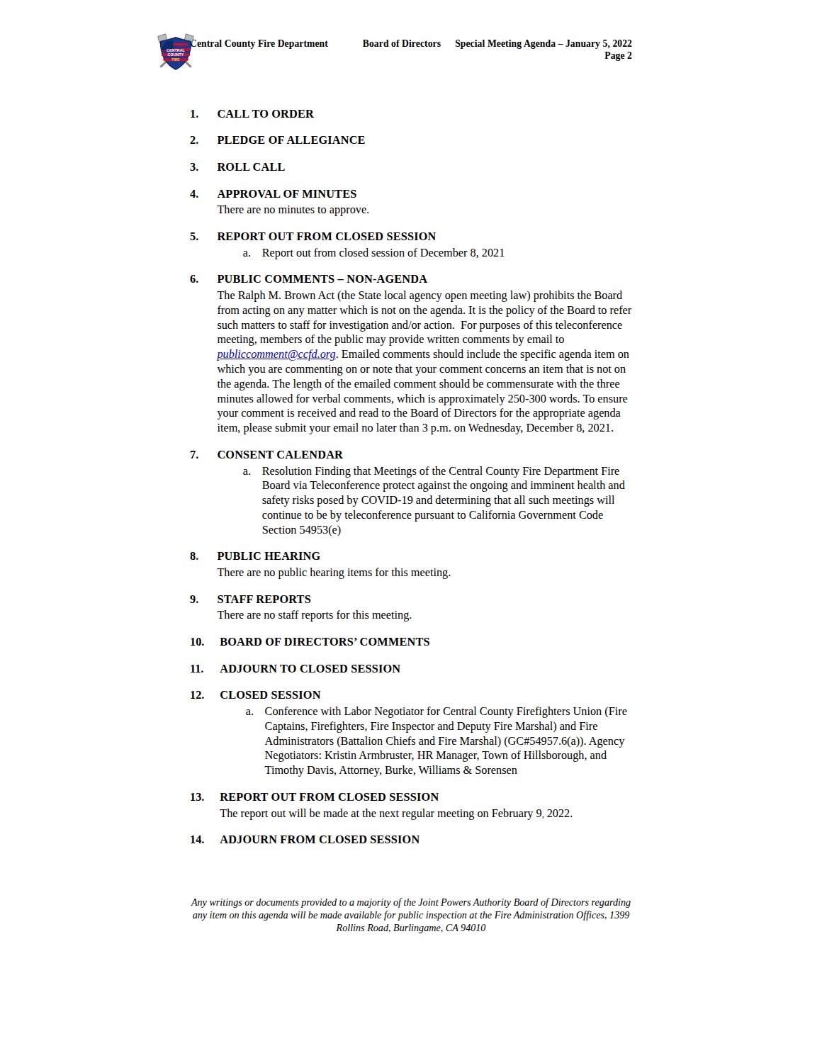CENTRAL COUNTY FIRE
Central County Fire Department
Board of Directors
Special Meeting Agenda – January 5, 2022 Page 2
Call to Order
Pledge of Allegiance
Roll Call
Approval of Minutes
There are no minutes to approve.
Report Out from Closed Session
Report out from closed session of December 8, 2021
Public Comments – Non-Agenda
The Ralph M. Brown Act (the State local agency open meeting law) prohibits the Board from acting on any matter which is not on the agenda. It is the policy of the Board to refer such matters to staff for investigation and/or action. For purposes of this teleconference meeting, members of the public may provide written comments by email to publiccomment@ccfd.org. Emailed comments should include the specific agenda item on which you are commenting on or note that your comment concerns an item that is not on the agenda. The length of the emailed comment should be commensurate with the three minutes allowed for verbal comments, which is approximately 250-300 words. To ensure your comment is received and read to the Board of Directors for the appropriate agenda item, please submit your email no later than 3 p.m. on Wednesday, December 8, 2021.
Consent Calendar
Resolution Finding that Meetings of the Central County Fire Department Fire Board via Teleconference protect against the ongoing and imminent health and safety risks posed by COVID-19 and determining that all such meetings will continue to be by teleconference pursuant to California Government Code Section 54953(e)
Public Hearing
There are no public hearing items for this meeting.
Staff Reports
There are no staff reports for this meeting.
Board of Directors’ Comments
Adjourn to Closed Session
Closed Session
Conference with Labor Negotiator for Central County Firefighters Union (Fire Captains, Firefighters, Fire Inspector and Deputy Fire Marshal) and Fire Administrators (Battalion Chiefs and Fire Marshal) (GC#54957.6(a)). Agency Negotiators: Kristin Armbruster, HR Manager, Town of Hillsborough, and Timothy Davis, Attorney, Burke, Williams & Sorensen
Report Out from Closed Session
The report out will be made at the next regular meeting on February 9, 2022.
Adjourn from Closed Session
Any writings or documents provided to a majority of the Joint Powers Authority Board of Directors regarding any item on this agenda will be made available for public inspection at the Fire Administration Offices, 1399 Rollins Road, Burlingame, CA 94010